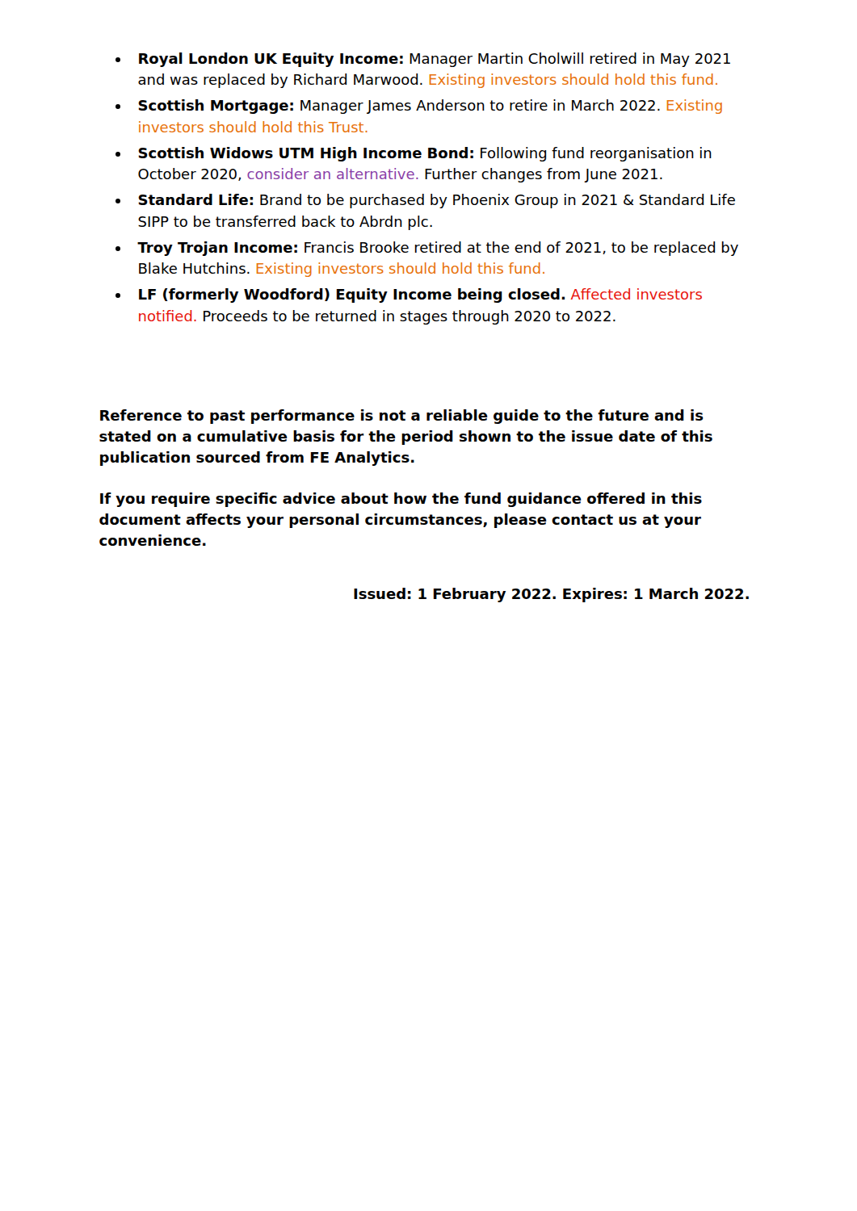Royal London UK Equity Income: Manager Martin Cholwill retired in May 2021 and was replaced by Richard Marwood. Existing investors should hold this fund.
Scottish Mortgage: Manager James Anderson to retire in March 2022. Existing investors should hold this Trust.
Scottish Widows UTM High Income Bond: Following fund reorganisation in October 2020, consider an alternative. Further changes from June 2021.
Standard Life: Brand to be purchased by Phoenix Group in 2021 & Standard Life SIPP to be transferred back to Abrdn plc.
Troy Trojan Income: Francis Brooke retired at the end of 2021, to be replaced by Blake Hutchins. Existing investors should hold this fund.
LF (formerly Woodford) Equity Income being closed. Affected investors notified. Proceeds to be returned in stages through 2020 to 2022.
Reference to past performance is not a reliable guide to the future and is stated on a cumulative basis for the period shown to the issue date of this publication sourced from FE Analytics.
If you require specific advice about how the fund guidance offered in this document affects your personal circumstances, please contact us at your convenience.
Issued: 1 February 2022. Expires: 1 March 2022.